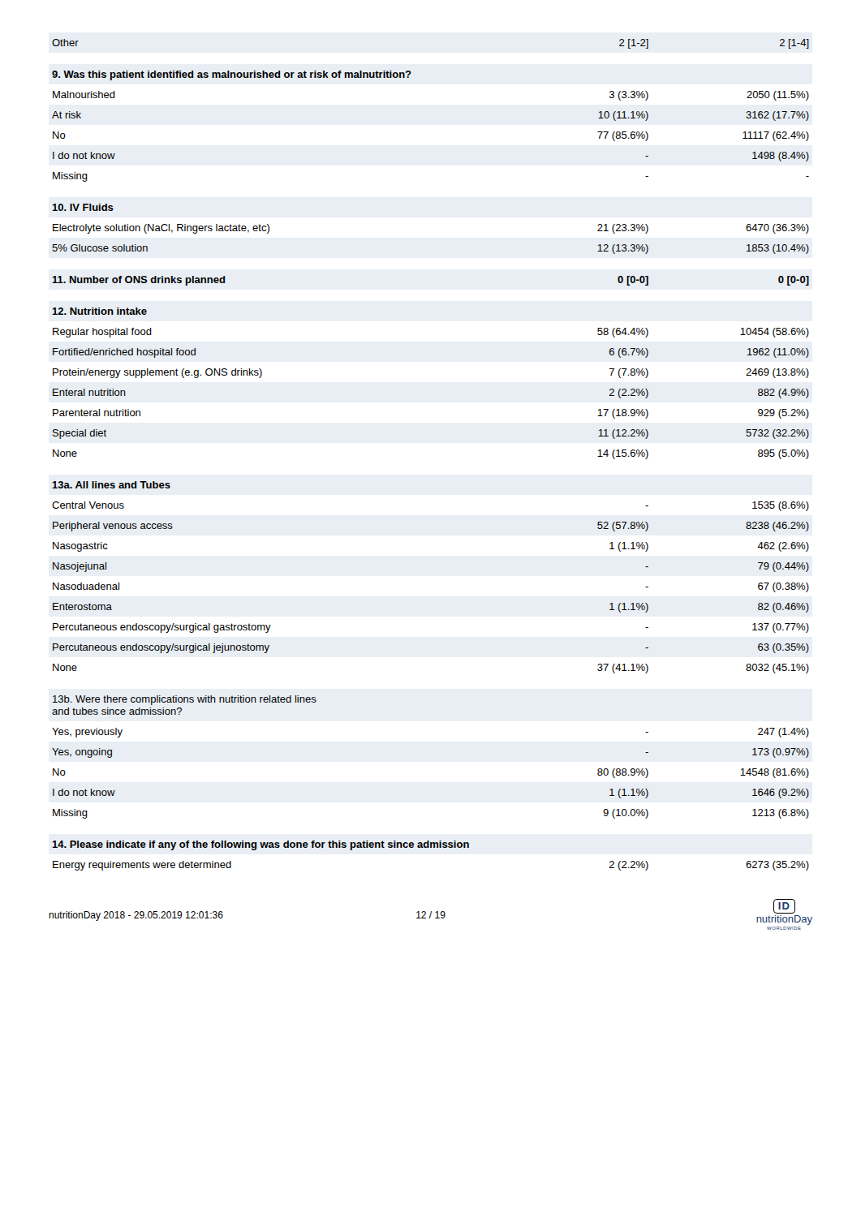| Other | 2 [1-2] | 2 [1-4] |
| 9. Was this patient identified as malnourished or at risk of malnutrition? | | |
| Malnourished | 3 (3.3%) | 2050 (11.5%) |
| At risk | 10 (11.1%) | 3162 (17.7%) |
| No | 77 (85.6%) | 11117 (62.4%) |
| I do not know | - | 1498 (8.4%) |
| Missing | - | - |
| 10. IV Fluids | | |
| Electrolyte solution (NaCl, Ringers lactate, etc) | 21 (23.3%) | 6470 (36.3%) |
| 5% Glucose solution | 12 (13.3%) | 1853 (10.4%) |
| 11. Number of ONS drinks planned | 0 [0-0] | 0 [0-0] |
| 12. Nutrition intake | | |
| Regular hospital food | 58 (64.4%) | 10454 (58.6%) |
| Fortified/enriched hospital food | 6 (6.7%) | 1962 (11.0%) |
| Protein/energy supplement (e.g. ONS drinks) | 7 (7.8%) | 2469 (13.8%) |
| Enteral nutrition | 2 (2.2%) | 882 (4.9%) |
| Parenteral nutrition | 17 (18.9%) | 929 (5.2%) |
| Special diet | 11 (12.2%) | 5732 (32.2%) |
| None | 14 (15.6%) | 895 (5.0%) |
| 13a. All lines and Tubes | | |
| Central Venous | - | 1535 (8.6%) |
| Peripheral venous access | 52 (57.8%) | 8238 (46.2%) |
| Nasogastric | 1 (1.1%) | 462 (2.6%) |
| Nasojejunal | - | 79 (0.44%) |
| Nasoduadenal | - | 67 (0.38%) |
| Enterostoma | 1 (1.1%) | 82 (0.46%) |
| Percutaneous endoscopy/surgical gastrostomy | - | 137 (0.77%) |
| Percutaneous endoscopy/surgical jejunostomy | - | 63 (0.35%) |
| None | 37 (41.1%) | 8032 (45.1%) |
| 13b. Were there complications with nutrition related lines and tubes since admission? | | |
| Yes, previously | - | 247 (1.4%) |
| Yes, ongoing | - | 173 (0.97%) |
| No | 80 (88.9%) | 14548 (81.6%) |
| I do not know | 1 (1.1%) | 1646 (9.2%) |
| Missing | 9 (10.0%) | 1213 (6.8%) |
| 14. Please indicate if any of the following was done for this patient since admission | | |
| Energy requirements were determined | 2 (2.2%) | 6273 (35.2%) |
nutritionDay 2018 - 29.05.2019 12:01:36
12 / 19
ID
nutritionDay
WORLDWIDE